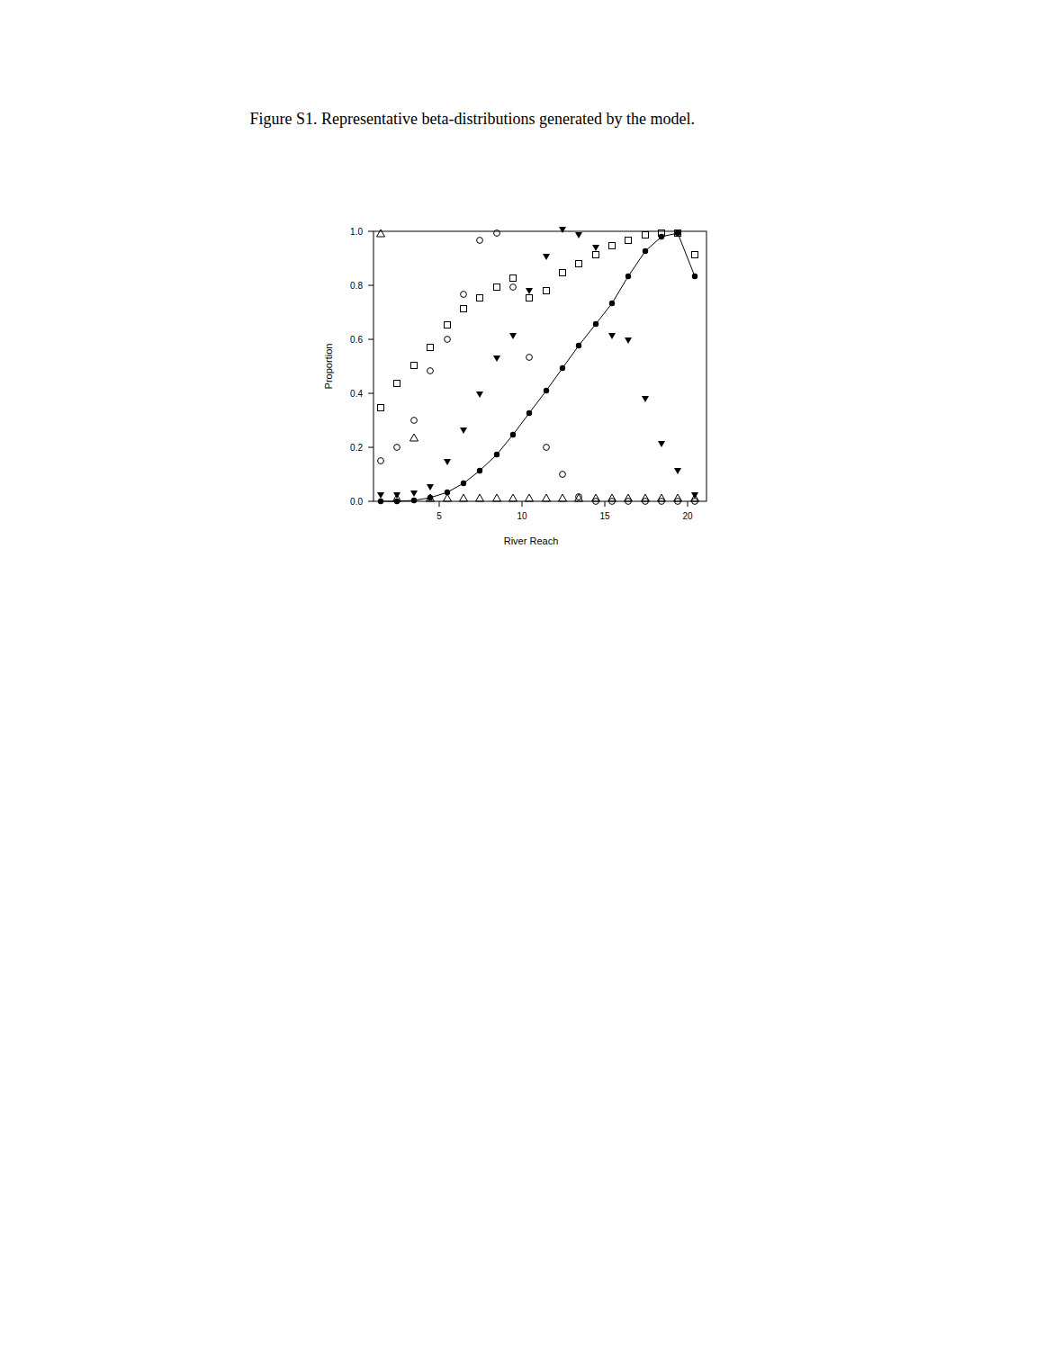Figure S1. Representative beta-distributions generated by the model.
Representative beta-distributions generated by the model Plot with x-axis labelled River Reach from about 1 to 20 and y-axis labelled Proportion from 0.0 to 1.0. Five series of symbols (open triangles, open circles, open squares, filled triangles, filled circles connected by a line) trace different cumulative beta-shaped curves. 0.0 0.2 0.4 0.6 0.8 1.0 5 10 15 20 River Reach Proportion